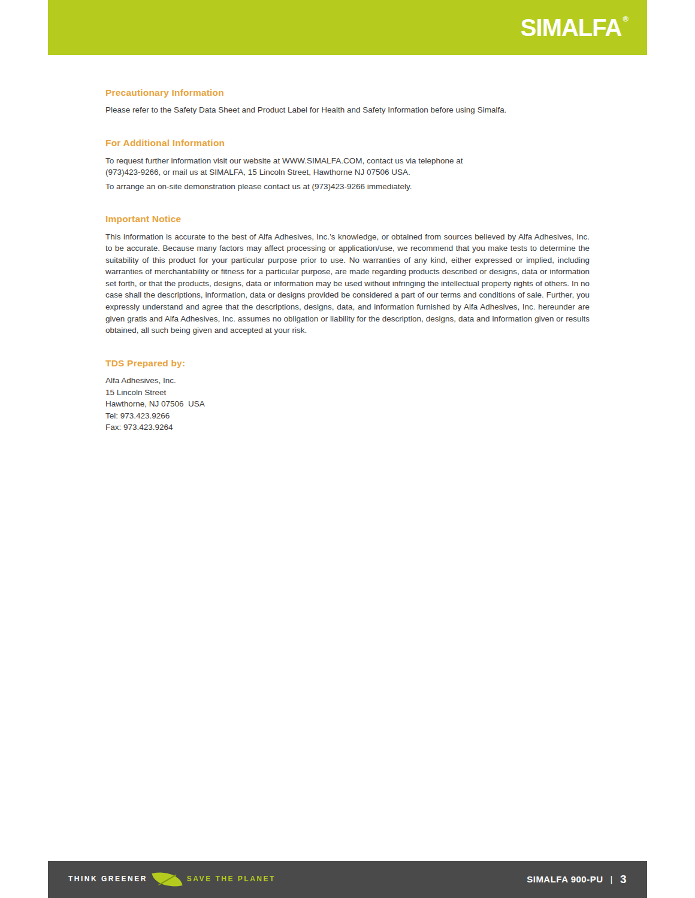SIMALFA®
Precautionary Information
Please refer to the Safety Data Sheet and Product Label for Health and Safety Information before using Simalfa.
For Additional Information
To request further information visit our website at WWW.SIMALFA.COM, contact us via telephone at
(973)423-9266, or mail us at SIMALFA, 15 Lincoln Street, Hawthorne NJ 07506 USA.
To arrange an on-site demonstration please contact us at (973)423-9266 immediately.
Important Notice
This information is accurate to the best of Alfa Adhesives, Inc.’s knowledge, or obtained from sources believed by Alfa Adhesives, Inc. to be accurate. Because many factors may affect processing or application/use, we recommend that you make tests to determine the suitability of this product for your particular purpose prior to use. No warranties of any kind, either expressed or implied, including warranties of merchantability or fitness for a particular purpose, are made regarding products described or designs, data or information set forth, or that the products, designs, data or information may be used without infringing the intellectual property rights of others. In no case shall the descriptions, information, data or designs provided be considered a part of our terms and conditions of sale. Further, you expressly understand and agree that the descriptions, designs, data, and information furnished by Alfa Adhesives, Inc. hereunder are given gratis and Alfa Adhesives, Inc. assumes no obligation or liability for the description, designs, data and information given or results obtained, all such being given and accepted at your risk.
TDS Prepared by:
Alfa Adhesives, Inc.
15 Lincoln Street
Hawthorne, NJ 07506 USA
Tel: 973.423.9266
Fax: 973.423.9264
THINK GREENER SAVE THE PLANET
SIMALFA 900-PU | 3